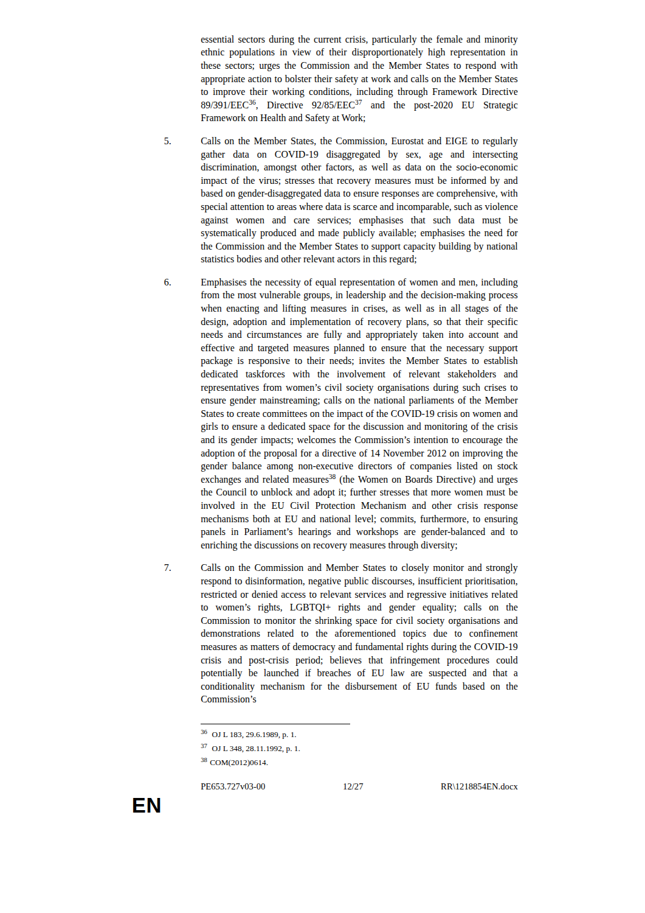essential sectors during the current crisis, particularly the female and minority ethnic populations in view of their disproportionately high representation in these sectors; urges the Commission and the Member States to respond with appropriate action to bolster their safety at work and calls on the Member States to improve their working conditions, including through Framework Directive 89/391/EEC36, Directive 92/85/EEC37 and the post-2020 EU Strategic Framework on Health and Safety at Work;
5. Calls on the Member States, the Commission, Eurostat and EIGE to regularly gather data on COVID-19 disaggregated by sex, age and intersecting discrimination, amongst other factors, as well as data on the socio-economic impact of the virus; stresses that recovery measures must be informed by and based on gender-disaggregated data to ensure responses are comprehensive, with special attention to areas where data is scarce and incomparable, such as violence against women and care services; emphasises that such data must be systematically produced and made publicly available; emphasises the need for the Commission and the Member States to support capacity building by national statistics bodies and other relevant actors in this regard;
6. Emphasises the necessity of equal representation of women and men, including from the most vulnerable groups, in leadership and the decision-making process when enacting and lifting measures in crises, as well as in all stages of the design, adoption and implementation of recovery plans, so that their specific needs and circumstances are fully and appropriately taken into account and effective and targeted measures planned to ensure that the necessary support package is responsive to their needs; invites the Member States to establish dedicated taskforces with the involvement of relevant stakeholders and representatives from women’s civil society organisations during such crises to ensure gender mainstreaming; calls on the national parliaments of the Member States to create committees on the impact of the COVID-19 crisis on women and girls to ensure a dedicated space for the discussion and monitoring of the crisis and its gender impacts; welcomes the Commission’s intention to encourage the adoption of the proposal for a directive of 14 November 2012 on improving the gender balance among non-executive directors of companies listed on stock exchanges and related measures38 (the Women on Boards Directive) and urges the Council to unblock and adopt it; further stresses that more women must be involved in the EU Civil Protection Mechanism and other crisis response mechanisms both at EU and national level; commits, furthermore, to ensuring panels in Parliament’s hearings and workshops are gender-balanced and to enriching the discussions on recovery measures through diversity;
7. Calls on the Commission and Member States to closely monitor and strongly respond to disinformation, negative public discourses, insufficient prioritisation, restricted or denied access to relevant services and regressive initiatives related to women’s rights, LGBTQI+ rights and gender equality; calls on the Commission to monitor the shrinking space for civil society organisations and demonstrations related to the aforementioned topics due to confinement measures as matters of democracy and fundamental rights during the COVID-19 crisis and post-crisis period; believes that infringement procedures could potentially be launched if breaches of EU law are suspected and that a conditionality mechanism for the disbursement of EU funds based on the Commission’s
36 OJ L 183, 29.6.1989, p. 1.
37 OJ L 348, 28.11.1992, p. 1.
38 COM(2012)0614.
PE653.727v03-00 12/27 RR\1218854EN.docx
EN